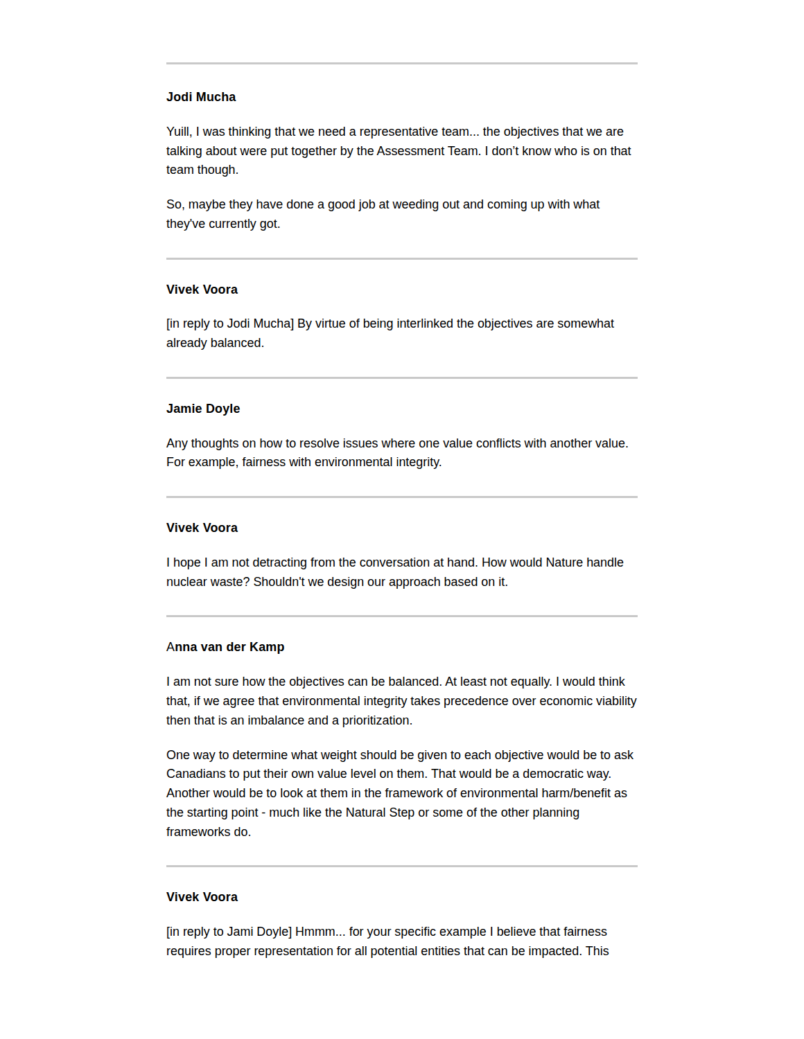Jodi Mucha
Yuill, I was thinking that we need a representative team... the objectives that we are talking about were put together by the Assessment Team. I don’t know who is on that team though.
So, maybe they have done a good job at weeding out and coming up with what they've currently got.
Vivek Voora
[in reply to Jodi Mucha] By virtue of being interlinked the objectives are somewhat already balanced.
Jamie Doyle
Any thoughts on how to resolve issues where one value conflicts with another value. For example, fairness with environmental integrity.
Vivek Voora
I hope I am not detracting from the conversation at hand. How would Nature handle nuclear waste? Shouldn't we design our approach based on it.
Anna van der Kamp
I am not sure how the objectives can be balanced. At least not equally. I would think that, if we agree that environmental integrity takes precedence over economic viability then that is an imbalance and a prioritization.
One way to determine what weight should be given to each objective would be to ask Canadians to put their own value level on them. That would be a democratic way. Another would be to look at them in the framework of environmental harm/benefit as the starting point - much like the Natural Step or some of the other planning frameworks do.
Vivek Voora
[in reply to Jami Doyle] Hmmm... for your specific example I believe that fairness requires proper representation for all potential entities that can be impacted. This